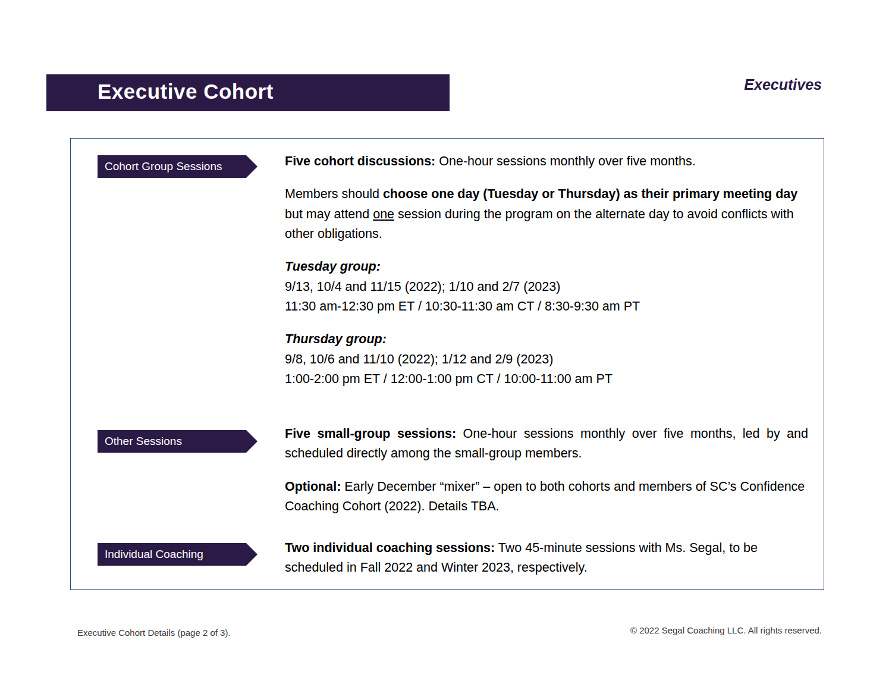Executive Cohort
Executives
Cohort Group Sessions
Other Sessions
Individual Coaching
Five cohort discussions: One-hour sessions monthly over five months.
Members should choose one day (Tuesday or Thursday) as their primary meeting day but may attend one session during the program on the alternate day to avoid conflicts with other obligations.
Tuesday group:
9/13, 10/4 and 11/15 (2022); 1/10 and 2/7 (2023)
11:30 am-12:30 pm ET / 10:30-11:30 am CT / 8:30-9:30 am PT
Thursday group:
9/8, 10/6 and 11/10 (2022); 1/12 and 2/9 (2023)
1:00-2:00 pm ET / 12:00-1:00 pm CT / 10:00-11:00 am PT
Five small-group sessions: One-hour sessions monthly over five months, led by and scheduled directly among the small-group members.
Optional: Early December “mixer” – open to both cohorts and members of SC’s Confidence Coaching Cohort (2022). Details TBA.
Two individual coaching sessions: Two 45-minute sessions with Ms. Segal, to be scheduled in Fall 2022 and Winter 2023, respectively.
Executive Cohort Details (page 2 of 3).
© 2022 Segal Coaching LLC. All rights reserved.